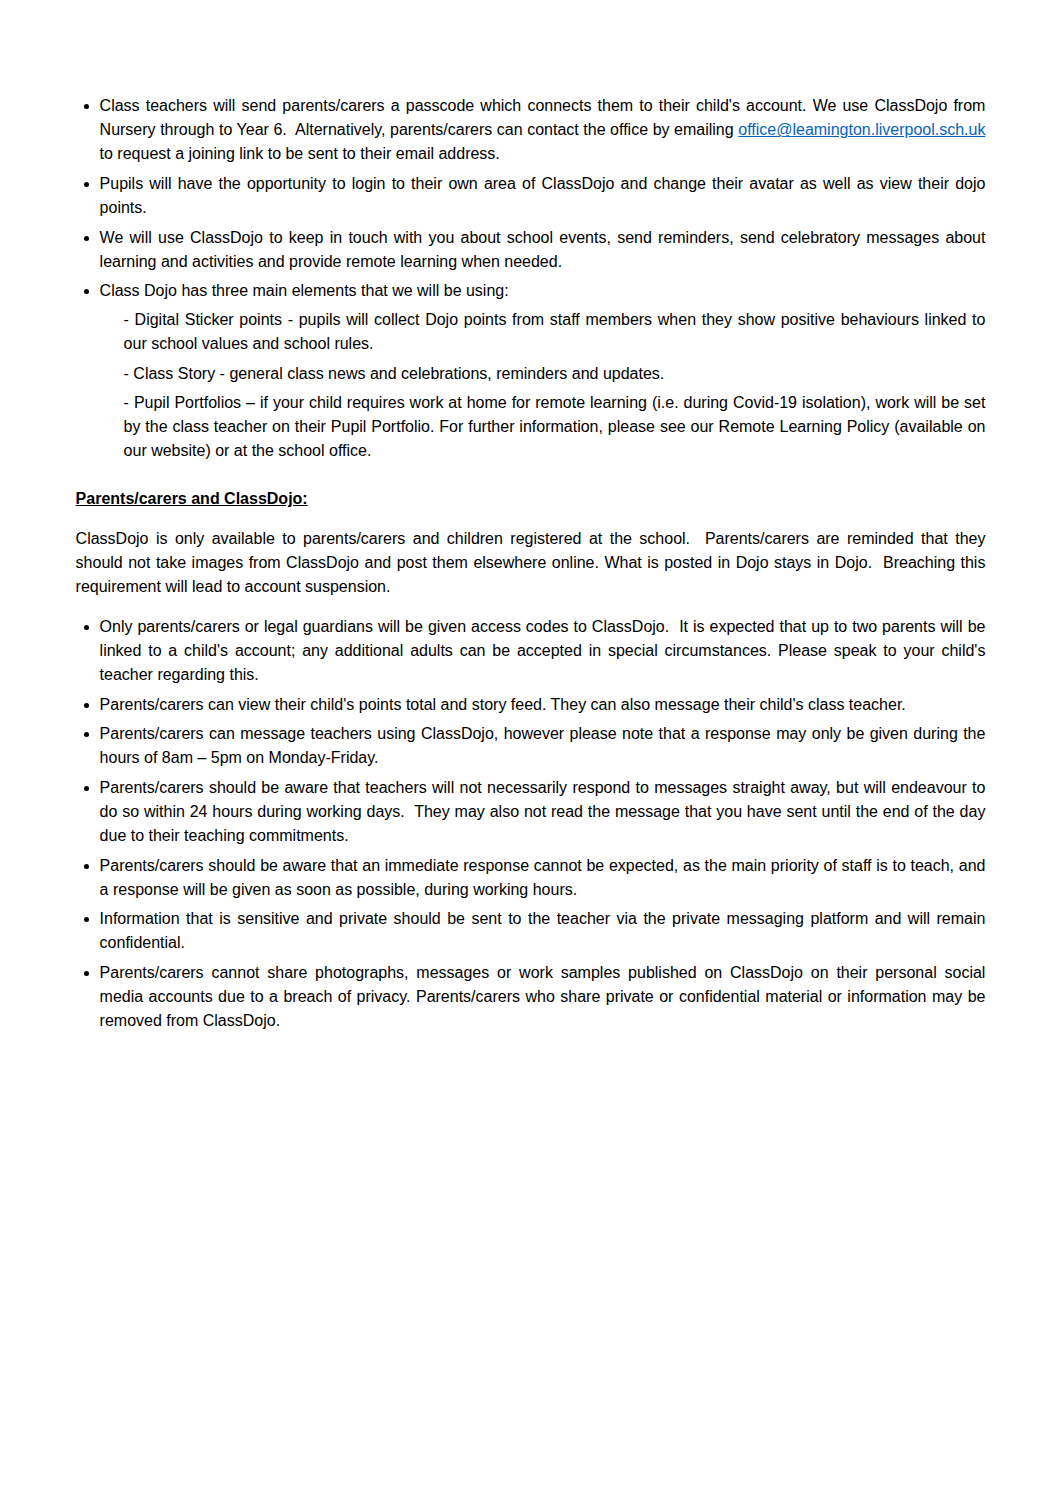Class teachers will send parents/carers a passcode which connects them to their child's account. We use ClassDojo from Nursery through to Year 6. Alternatively, parents/carers can contact the office by emailing office@leamington.liverpool.sch.uk to request a joining link to be sent to their email address.
Pupils will have the opportunity to login to their own area of ClassDojo and change their avatar as well as view their dojo points.
We will use ClassDojo to keep in touch with you about school events, send reminders, send celebratory messages about learning and activities and provide remote learning when needed.
Class Dojo has three main elements that we will be using:
Digital Sticker points - pupils will collect Dojo points from staff members when they show positive behaviours linked to our school values and school rules.
Class Story - general class news and celebrations, reminders and updates.
Pupil Portfolios – if your child requires work at home for remote learning (i.e. during Covid-19 isolation), work will be set by the class teacher on their Pupil Portfolio. For further information, please see our Remote Learning Policy (available on our website) or at the school office.
Parents/carers and ClassDojo:
ClassDojo is only available to parents/carers and children registered at the school. Parents/carers are reminded that they should not take images from ClassDojo and post them elsewhere online. What is posted in Dojo stays in Dojo. Breaching this requirement will lead to account suspension.
Only parents/carers or legal guardians will be given access codes to ClassDojo. It is expected that up to two parents will be linked to a child's account; any additional adults can be accepted in special circumstances. Please speak to your child's teacher regarding this.
Parents/carers can view their child's points total and story feed. They can also message their child's class teacher.
Parents/carers can message teachers using ClassDojo, however please note that a response may only be given during the hours of 8am – 5pm on Monday-Friday.
Parents/carers should be aware that teachers will not necessarily respond to messages straight away, but will endeavour to do so within 24 hours during working days. They may also not read the message that you have sent until the end of the day due to their teaching commitments.
Parents/carers should be aware that an immediate response cannot be expected, as the main priority of staff is to teach, and a response will be given as soon as possible, during working hours.
Information that is sensitive and private should be sent to the teacher via the private messaging platform and will remain confidential.
Parents/carers cannot share photographs, messages or work samples published on ClassDojo on their personal social media accounts due to a breach of privacy. Parents/carers who share private or confidential material or information may be removed from ClassDojo.